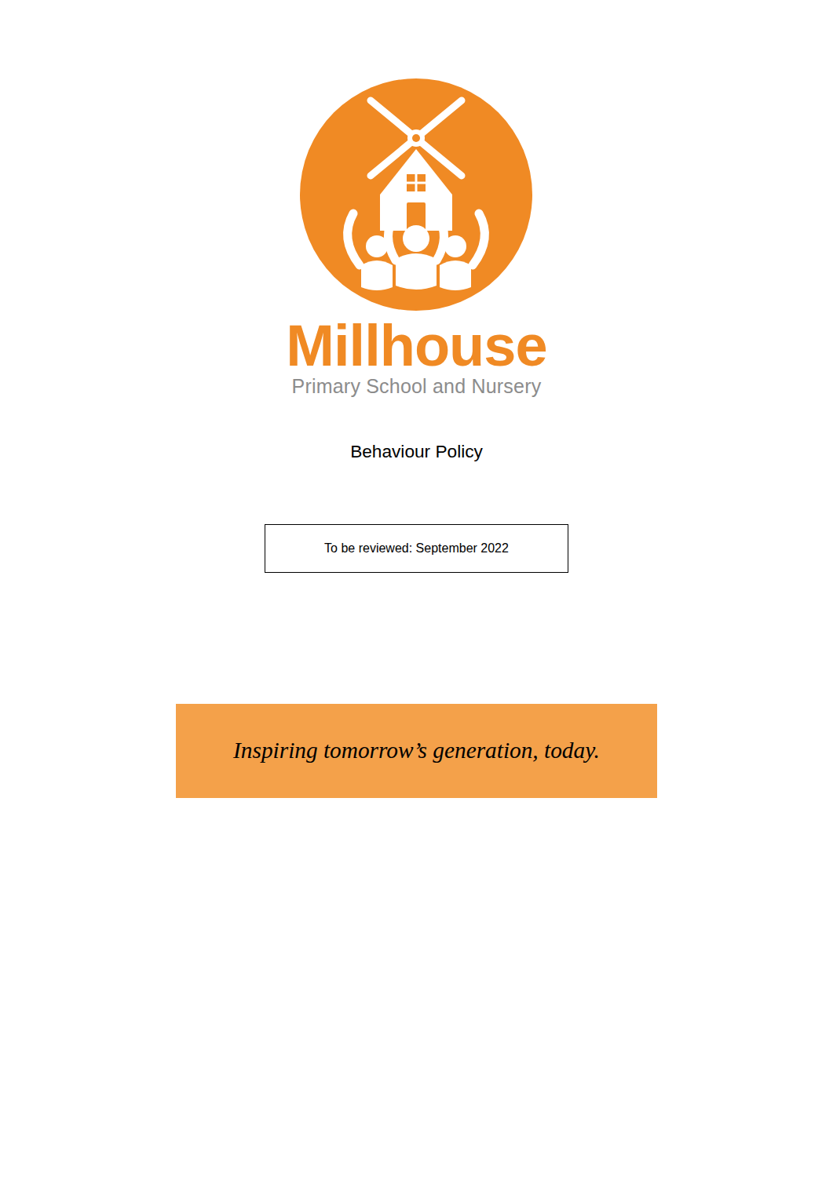Millhouse
Primary School and Nursery
Behaviour Policy
To be reviewed: September 2022
Inspiring tomorrow’s generation, today.